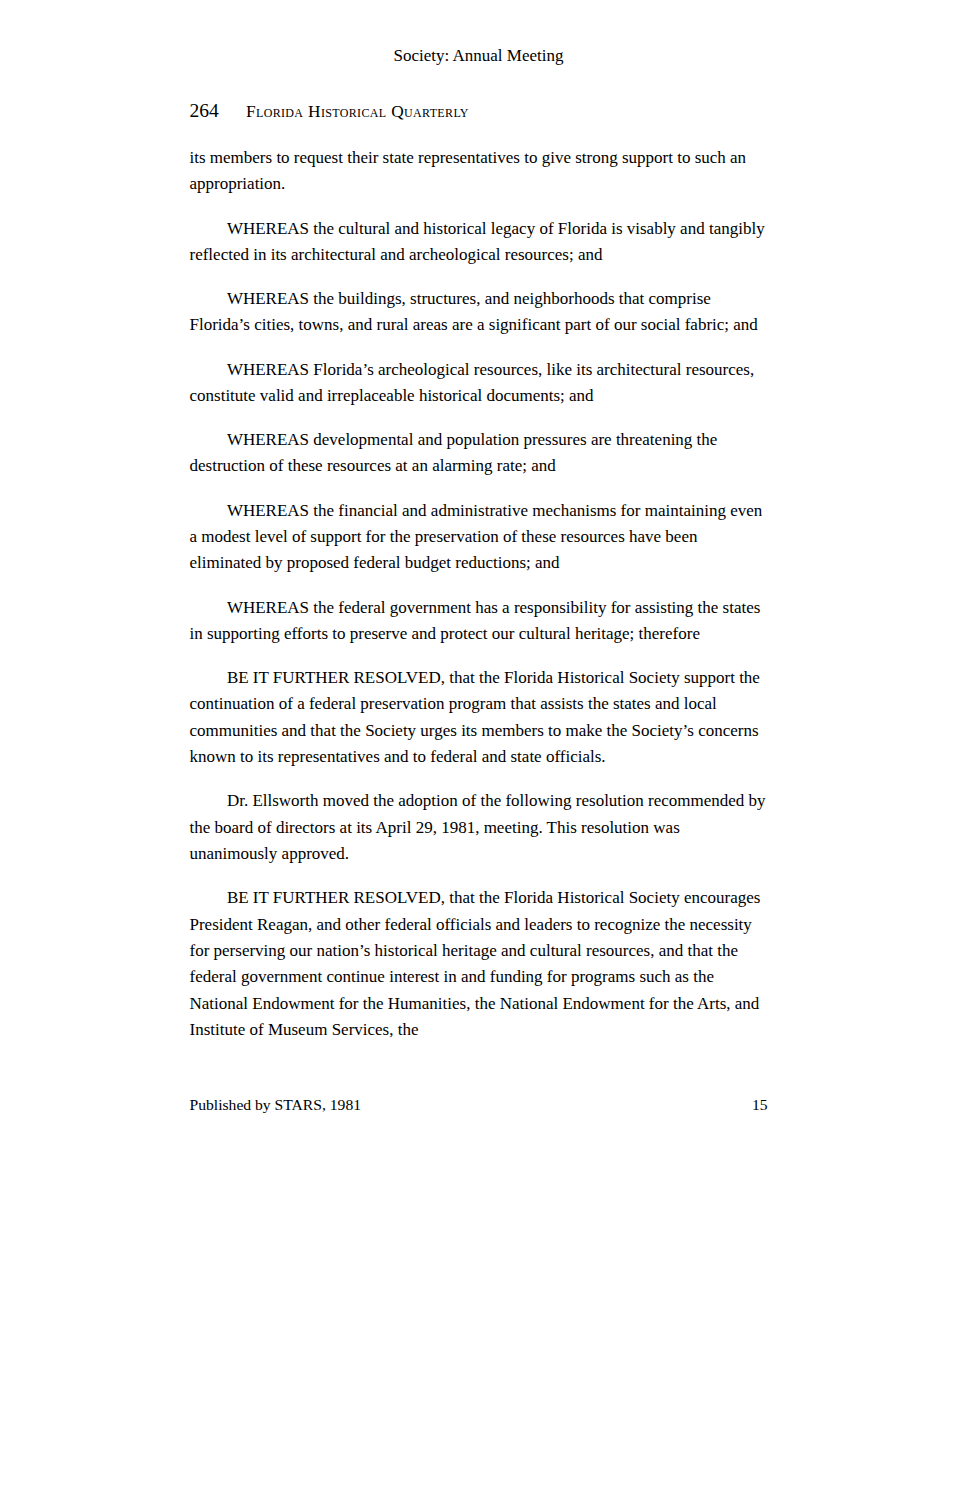Society: Annual Meeting
264 Florida Historical Quarterly
its members to request their state representatives to give strong support to such an appropriation.
WHEREAS the cultural and historical legacy of Florida is visably and tangibly reflected in its architectural and archeological resources; and
WHEREAS the buildings, structures, and neighborhoods that comprise Florida’s cities, towns, and rural areas are a significant part of our social fabric; and
WHEREAS Florida’s archeological resources, like its architectural resources, constitute valid and irreplaceable historical documents; and
WHEREAS developmental and population pressures are threatening the destruction of these resources at an alarming rate; and
WHEREAS the financial and administrative mechanisms for maintaining even a modest level of support for the preservation of these resources have been eliminated by proposed federal budget reductions; and
WHEREAS the federal government has a responsibility for assisting the states in supporting efforts to preserve and protect our cultural heritage; therefore
BE IT FURTHER RESOLVED, that the Florida Historical Society support the continuation of a federal preservation program that assists the states and local communities and that the Society urges its members to make the Society’s concerns known to its representatives and to federal and state officials.
Dr. Ellsworth moved the adoption of the following resolution recommended by the board of directors at its April 29, 1981, meeting. This resolution was unanimously approved.
BE IT FURTHER RESOLVED, that the Florida Historical Society encourages President Reagan, and other federal officials and leaders to recognize the necessity for perserving our nation’s historical heritage and cultural resources, and that the federal government continue interest in and funding for programs such as the National Endowment for the Humanities, the National Endowment for the Arts, and Institute of Museum Services, the
Published by STARS, 1981 15